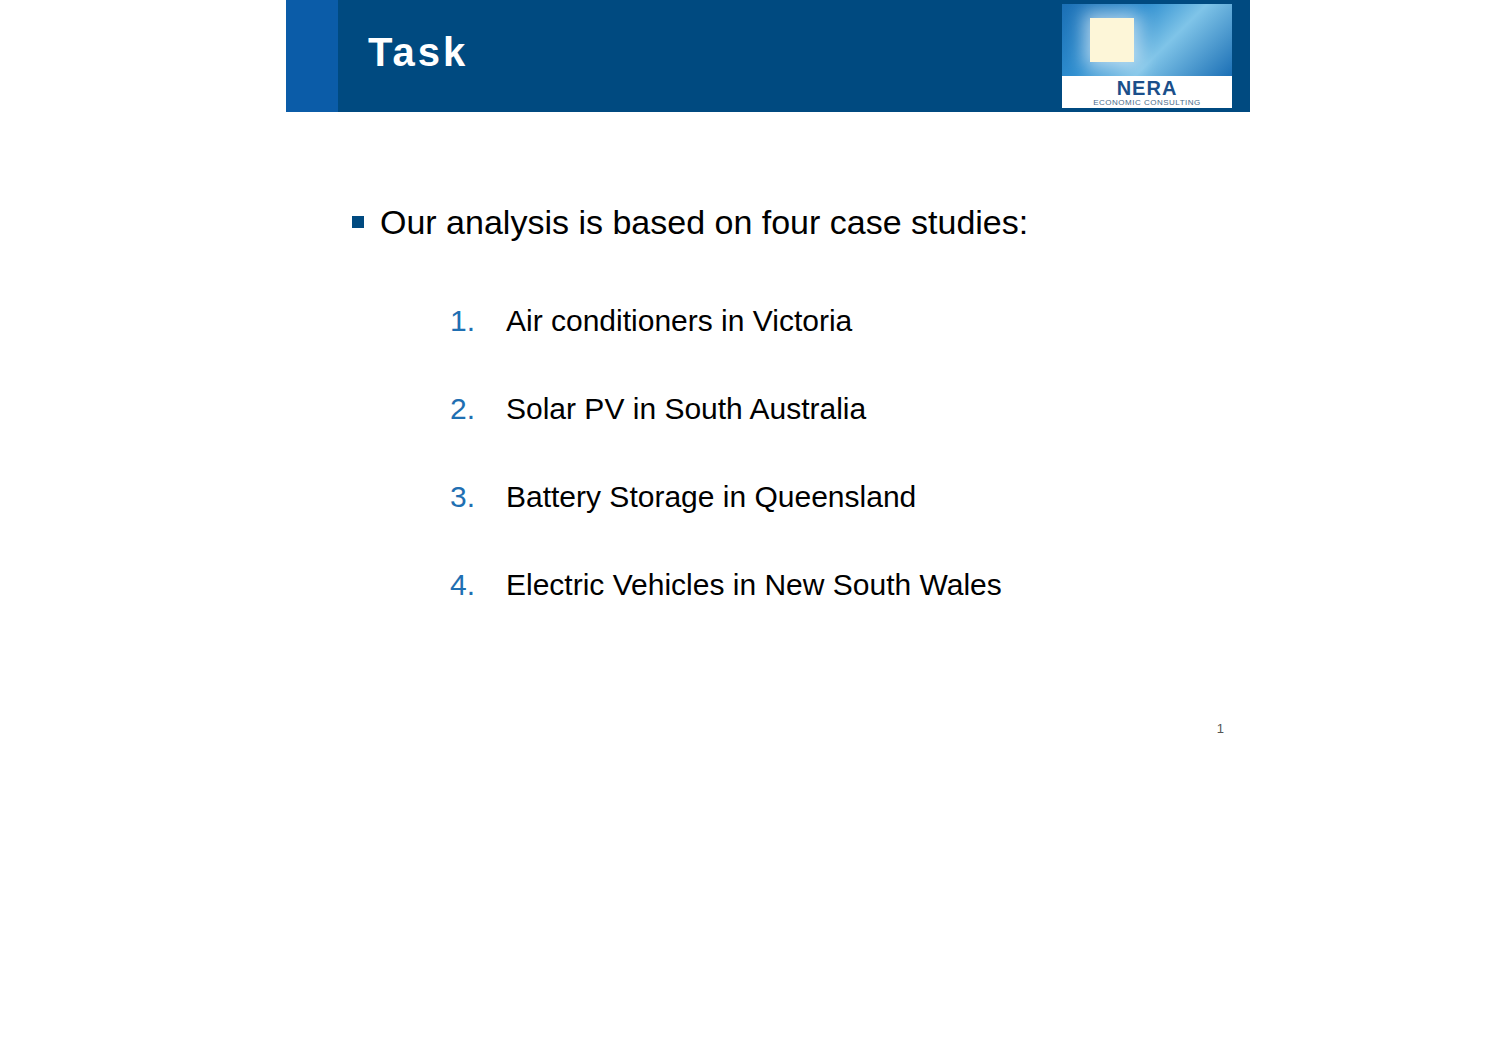Task
NERA
ECONOMIC CONSULTING
Our analysis is based on four case studies:
Air conditioners in Victoria
Solar PV in South Australia
Battery Storage in Queensland
Electric Vehicles in New South Wales
1